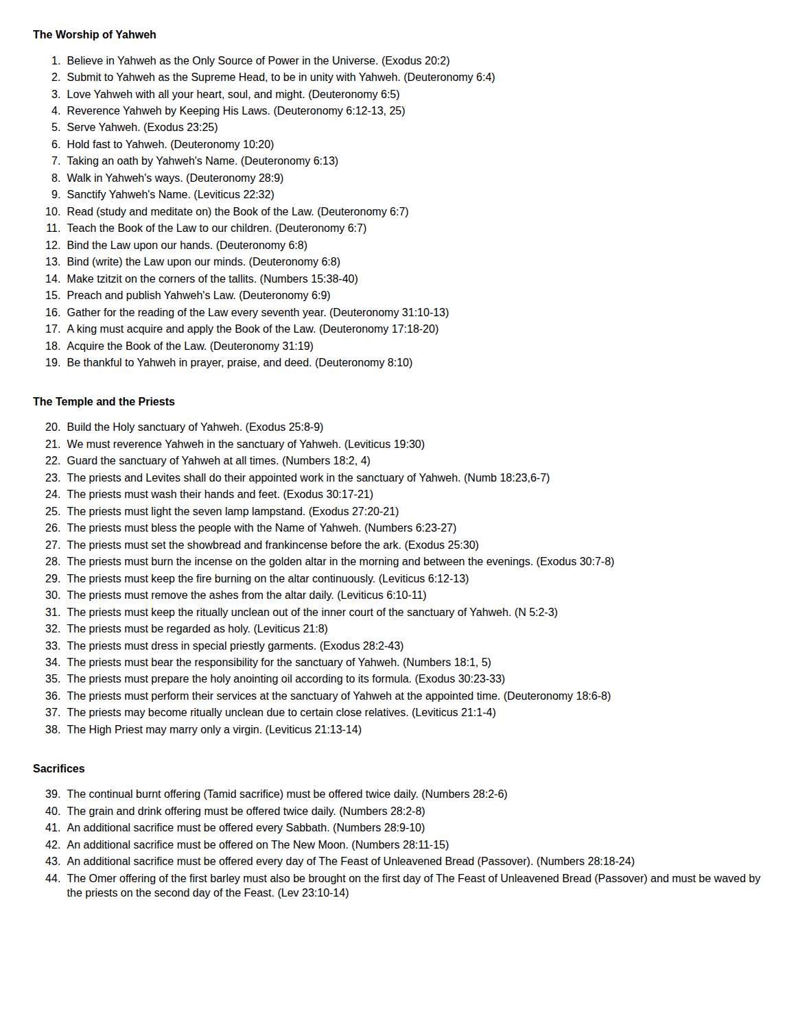The Worship of Yahweh
Believe in Yahweh as the Only Source of Power in the Universe. (Exodus 20:2)
Submit to Yahweh as the Supreme Head, to be in unity with Yahweh. (Deuteronomy 6:4)
Love Yahweh with all your heart, soul, and might. (Deuteronomy 6:5)
Reverence Yahweh by Keeping His Laws. (Deuteronomy 6:12-13, 25)
Serve Yahweh. (Exodus 23:25)
Hold fast to Yahweh. (Deuteronomy 10:20)
Taking an oath by Yahweh's Name. (Deuteronomy 6:13)
Walk in Yahweh's ways. (Deuteronomy 28:9)
Sanctify Yahweh's Name. (Leviticus 22:32)
Read (study and meditate on) the Book of the Law. (Deuteronomy 6:7)
Teach the Book of the Law to our children. (Deuteronomy 6:7)
Bind the Law upon our hands. (Deuteronomy 6:8)
Bind (write) the Law upon our minds. (Deuteronomy 6:8)
Make tzitzit on the corners of the tallits. (Numbers 15:38-40)
Preach and publish Yahweh's Law. (Deuteronomy 6:9)
Gather for the reading of the Law every seventh year. (Deuteronomy 31:10-13)
A king must acquire and apply the Book of the Law. (Deuteronomy 17:18-20)
Acquire the Book of the Law. (Deuteronomy 31:19)
Be thankful to Yahweh in prayer, praise, and deed. (Deuteronomy 8:10)
The Temple and the Priests
Build the Holy sanctuary of Yahweh. (Exodus 25:8-9)
We must reverence Yahweh in the sanctuary of Yahweh. (Leviticus 19:30)
Guard the sanctuary of Yahweh at all times. (Numbers 18:2, 4)
The priests and Levites shall do their appointed work in the sanctuary of Yahweh. (Numb 18:23,6-7)
The priests must wash their hands and feet. (Exodus 30:17-21)
The priests must light the seven lamp lampstand. (Exodus 27:20-21)
The priests must bless the people with the Name of Yahweh. (Numbers 6:23-27)
The priests must set the showbread and frankincense before the ark. (Exodus 25:30)
The priests must burn the incense on the golden altar in the morning and between the evenings. (Exodus 30:7-8)
The priests must keep the fire burning on the altar continuously. (Leviticus 6:12-13)
The priests must remove the ashes from the altar daily. (Leviticus 6:10-11)
The priests must keep the ritually unclean out of the inner court of the sanctuary of Yahweh. (N 5:2-3)
The priests must be regarded as holy. (Leviticus 21:8)
The priests must dress in special priestly garments. (Exodus 28:2-43)
The priests must bear the responsibility for the sanctuary of Yahweh. (Numbers 18:1, 5)
The priests must prepare the holy anointing oil according to its formula. (Exodus 30:23-33)
The priests must perform their services at the sanctuary of Yahweh at the appointed time. (Deuteronomy 18:6-8)
The priests may become ritually unclean due to certain close relatives. (Leviticus 21:1-4)
The High Priest may marry only a virgin. (Leviticus 21:13-14)
Sacrifices
The continual burnt offering (Tamid sacrifice) must be offered twice daily. (Numbers 28:2-6)
The grain and drink offering must be offered twice daily. (Numbers 28:2-8)
An additional sacrifice must be offered every Sabbath. (Numbers 28:9-10)
An additional sacrifice must be offered on The New Moon. (Numbers 28:11-15)
An additional sacrifice must be offered every day of The Feast of Unleavened Bread (Passover). (Numbers 28:18-24)
The Omer offering of the first barley must also be brought on the first day of The Feast of Unleavened Bread (Passover) and must be waved by the priests on the second day of the Feast. (Lev 23:10-14)